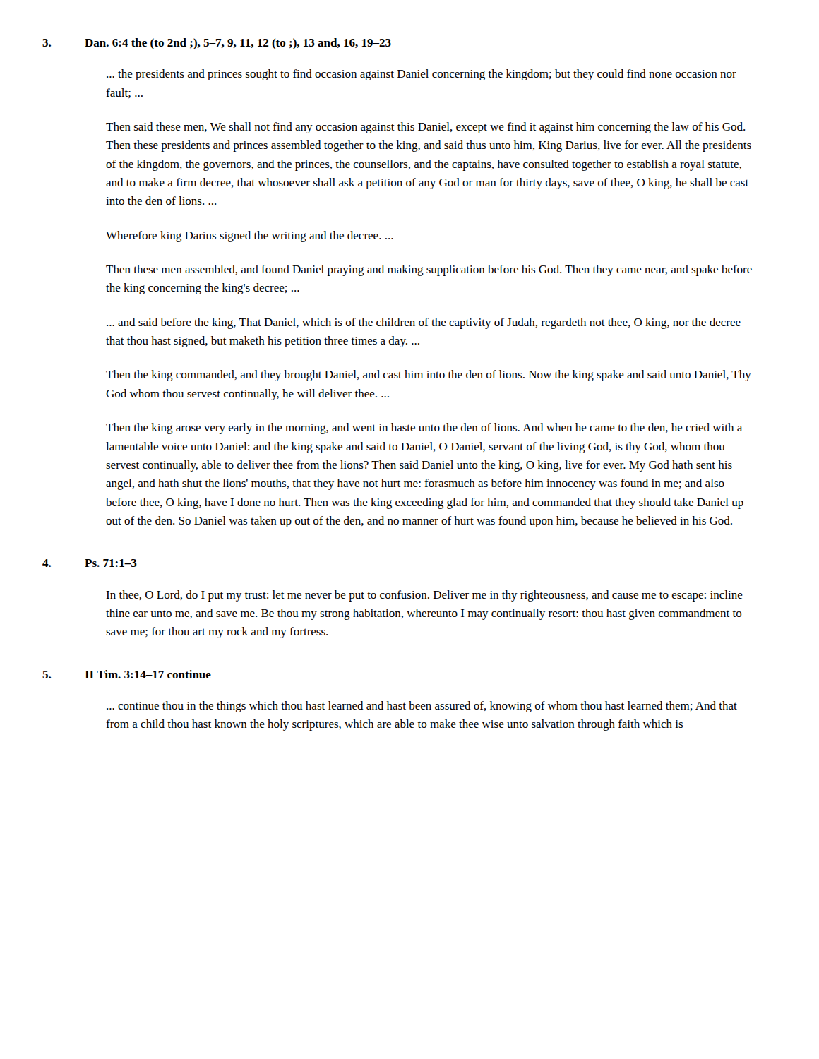3. Dan. 6:4 the (to 2nd ;), 5–7, 9, 11, 12 (to ;), 13 and, 16, 19–23
... the presidents and princes sought to find occasion against Daniel concerning the kingdom; but they could find none occasion nor fault; ...
Then said these men, We shall not find any occasion against this Daniel, except we find it against him concerning the law of his God. Then these presidents and princes assembled together to the king, and said thus unto him, King Darius, live for ever. All the presidents of the kingdom, the governors, and the princes, the counsellors, and the captains, have consulted together to establish a royal statute, and to make a firm decree, that whosoever shall ask a petition of any God or man for thirty days, save of thee, O king, he shall be cast into the den of lions. ...
Wherefore king Darius signed the writing and the decree. ...
Then these men assembled, and found Daniel praying and making supplication before his God. Then they came near, and spake before the king concerning the king's decree; ...
... and said before the king, That Daniel, which is of the children of the captivity of Judah, regardeth not thee, O king, nor the decree that thou hast signed, but maketh his petition three times a day. ...
Then the king commanded, and they brought Daniel, and cast him into the den of lions. Now the king spake and said unto Daniel, Thy God whom thou servest continually, he will deliver thee. ...
Then the king arose very early in the morning, and went in haste unto the den of lions. And when he came to the den, he cried with a lamentable voice unto Daniel: and the king spake and said to Daniel, O Daniel, servant of the living God, is thy God, whom thou servest continually, able to deliver thee from the lions? Then said Daniel unto the king, O king, live for ever. My God hath sent his angel, and hath shut the lions' mouths, that they have not hurt me: forasmuch as before him innocency was found in me; and also before thee, O king, have I done no hurt. Then was the king exceeding glad for him, and commanded that they should take Daniel up out of the den. So Daniel was taken up out of the den, and no manner of hurt was found upon him, because he believed in his God.
4. Ps. 71:1–3
In thee, O Lord, do I put my trust: let me never be put to confusion. Deliver me in thy righteousness, and cause me to escape: incline thine ear unto me, and save me. Be thou my strong habitation, whereunto I may continually resort: thou hast given commandment to save me; for thou art my rock and my fortress.
5. II Tim. 3:14–17 continue
... continue thou in the things which thou hast learned and hast been assured of, knowing of whom thou hast learned them; And that from a child thou hast known the holy scriptures, which are able to make thee wise unto salvation through faith which is